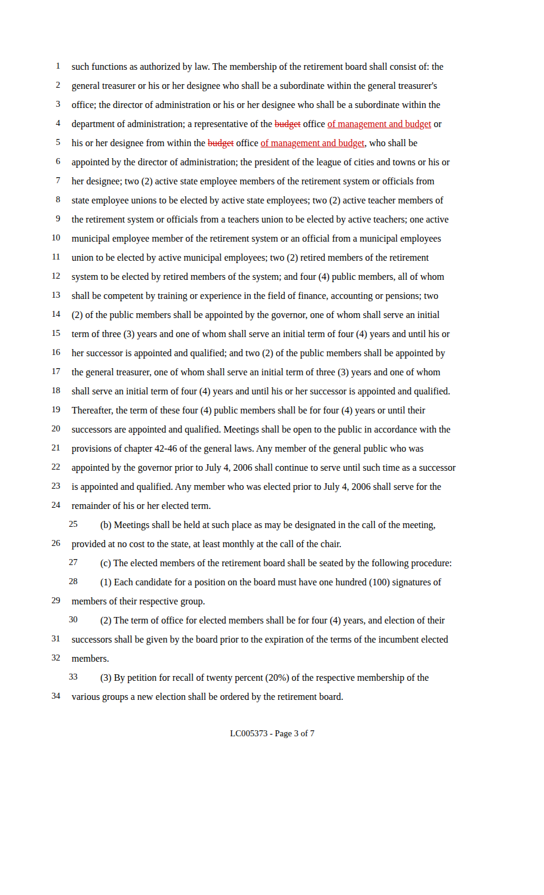such functions as authorized by law. The membership of the retirement board shall consist of: the
general treasurer or his or her designee who shall be a subordinate within the general treasurer's
office; the director of administration or his or her designee who shall be a subordinate within the
department of administration; a representative of the budget office of management and budget or
his or her designee from within the budget office of management and budget, who shall be
appointed by the director of administration; the president of the league of cities and towns or his or
her designee; two (2) active state employee members of the retirement system or officials from
state employee unions to be elected by active state employees; two (2) active teacher members of
the retirement system or officials from a teachers union to be elected by active teachers; one active
municipal employee member of the retirement system or an official from a municipal employees
union to be elected by active municipal employees; two (2) retired members of the retirement
system to be elected by retired members of the system; and four (4) public members, all of whom
shall be competent by training or experience in the field of finance, accounting or pensions; two
(2) of the public members shall be appointed by the governor, one of whom shall serve an initial
term of three (3) years and one of whom shall serve an initial term of four (4) years and until his or
her successor is appointed and qualified; and two (2) of the public members shall be appointed by
the general treasurer, one of whom shall serve an initial term of three (3) years and one of whom
shall serve an initial term of four (4) years and until his or her successor is appointed and qualified.
Thereafter, the term of these four (4) public members shall be for four (4) years or until their
successors are appointed and qualified. Meetings shall be open to the public in accordance with the
provisions of chapter 42-46 of the general laws. Any member of the general public who was
appointed by the governor prior to July 4, 2006 shall continue to serve until such time as a successor
is appointed and qualified. Any member who was elected prior to July 4, 2006 shall serve for the
remainder of his or her elected term.
(b) Meetings shall be held at such place as may be designated in the call of the meeting,
provided at no cost to the state, at least monthly at the call of the chair.
(c) The elected members of the retirement board shall be seated by the following procedure:
(1) Each candidate for a position on the board must have one hundred (100) signatures of
members of their respective group.
(2) The term of office for elected members shall be for four (4) years, and election of their
successors shall be given by the board prior to the expiration of the terms of the incumbent elected
members.
(3) By petition for recall of twenty percent (20%) of the respective membership of the
various groups a new election shall be ordered by the retirement board.
LC005373 - Page 3 of 7